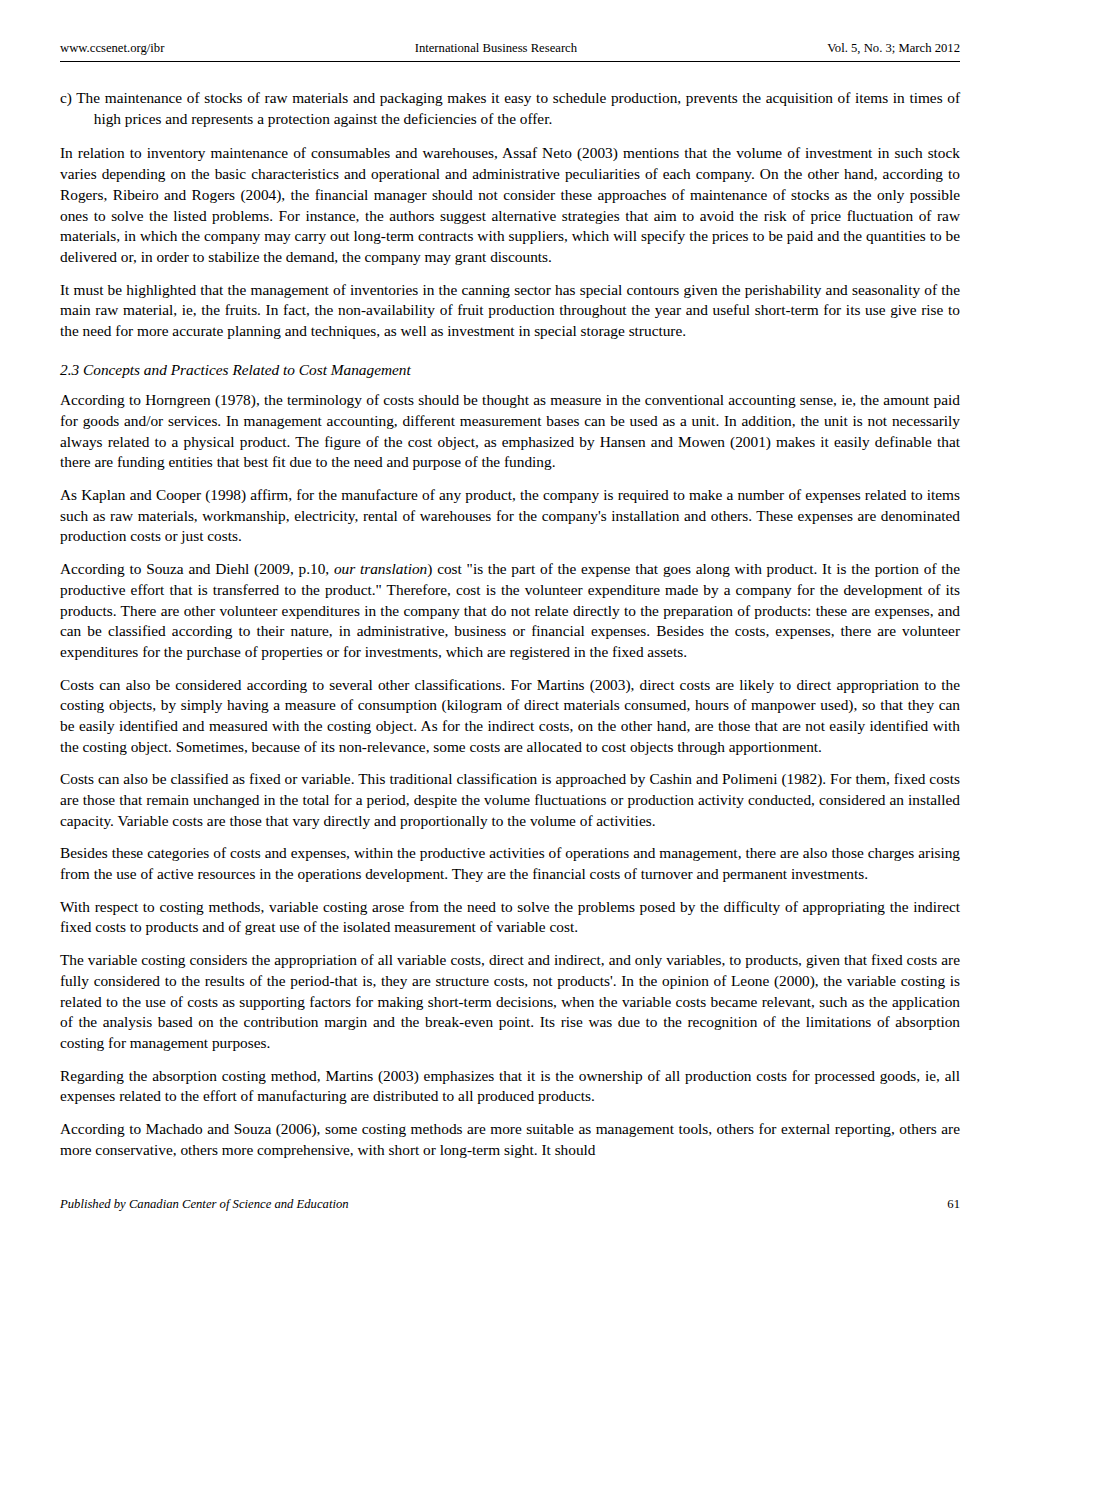www.ccsenet.org/ibr International Business Research Vol. 5, No. 3; March 2012
c) The maintenance of stocks of raw materials and packaging makes it easy to schedule production, prevents the acquisition of items in times of high prices and represents a protection against the deficiencies of the offer.
In relation to inventory maintenance of consumables and warehouses, Assaf Neto (2003) mentions that the volume of investment in such stock varies depending on the basic characteristics and operational and administrative peculiarities of each company. On the other hand, according to Rogers, Ribeiro and Rogers (2004), the financial manager should not consider these approaches of maintenance of stocks as the only possible ones to solve the listed problems. For instance, the authors suggest alternative strategies that aim to avoid the risk of price fluctuation of raw materials, in which the company may carry out long-term contracts with suppliers, which will specify the prices to be paid and the quantities to be delivered or, in order to stabilize the demand, the company may grant discounts.
It must be highlighted that the management of inventories in the canning sector has special contours given the perishability and seasonality of the main raw material, ie, the fruits. In fact, the non-availability of fruit production throughout the year and useful short-term for its use give rise to the need for more accurate planning and techniques, as well as investment in special storage structure.
2.3 Concepts and Practices Related to Cost Management
According to Horngreen (1978), the terminology of costs should be thought as measure in the conventional accounting sense, ie, the amount paid for goods and/or services. In management accounting, different measurement bases can be used as a unit. In addition, the unit is not necessarily always related to a physical product. The figure of the cost object, as emphasized by Hansen and Mowen (2001) makes it easily definable that there are funding entities that best fit due to the need and purpose of the funding.
As Kaplan and Cooper (1998) affirm, for the manufacture of any product, the company is required to make a number of expenses related to items such as raw materials, workmanship, electricity, rental of warehouses for the company's installation and others. These expenses are denominated production costs or just costs.
According to Souza and Diehl (2009, p.10, our translation) cost "is the part of the expense that goes along with product. It is the portion of the productive effort that is transferred to the product." Therefore, cost is the volunteer expenditure made by a company for the development of its products. There are other volunteer expenditures in the company that do not relate directly to the preparation of products: these are expenses, and can be classified according to their nature, in administrative, business or financial expenses. Besides the costs, expenses, there are volunteer expenditures for the purchase of properties or for investments, which are registered in the fixed assets.
Costs can also be considered according to several other classifications. For Martins (2003), direct costs are likely to direct appropriation to the costing objects, by simply having a measure of consumption (kilogram of direct materials consumed, hours of manpower used), so that they can be easily identified and measured with the costing object. As for the indirect costs, on the other hand, are those that are not easily identified with the costing object. Sometimes, because of its non-relevance, some costs are allocated to cost objects through apportionment.
Costs can also be classified as fixed or variable. This traditional classification is approached by Cashin and Polimeni (1982). For them, fixed costs are those that remain unchanged in the total for a period, despite the volume fluctuations or production activity conducted, considered an installed capacity. Variable costs are those that vary directly and proportionally to the volume of activities.
Besides these categories of costs and expenses, within the productive activities of operations and management, there are also those charges arising from the use of active resources in the operations development. They are the financial costs of turnover and permanent investments.
With respect to costing methods, variable costing arose from the need to solve the problems posed by the difficulty of appropriating the indirect fixed costs to products and of great use of the isolated measurement of variable cost.
The variable costing considers the appropriation of all variable costs, direct and indirect, and only variables, to products, given that fixed costs are fully considered to the results of the period-that is, they are structure costs, not products'. In the opinion of Leone (2000), the variable costing is related to the use of costs as supporting factors for making short-term decisions, when the variable costs became relevant, such as the application of the analysis based on the contribution margin and the break-even point. Its rise was due to the recognition of the limitations of absorption costing for management purposes.
Regarding the absorption costing method, Martins (2003) emphasizes that it is the ownership of all production costs for processed goods, ie, all expenses related to the effort of manufacturing are distributed to all produced products.
According to Machado and Souza (2006), some costing methods are more suitable as management tools, others for external reporting, others are more conservative, others more comprehensive, with short or long-term sight. It should
Published by Canadian Center of Science and Education 61